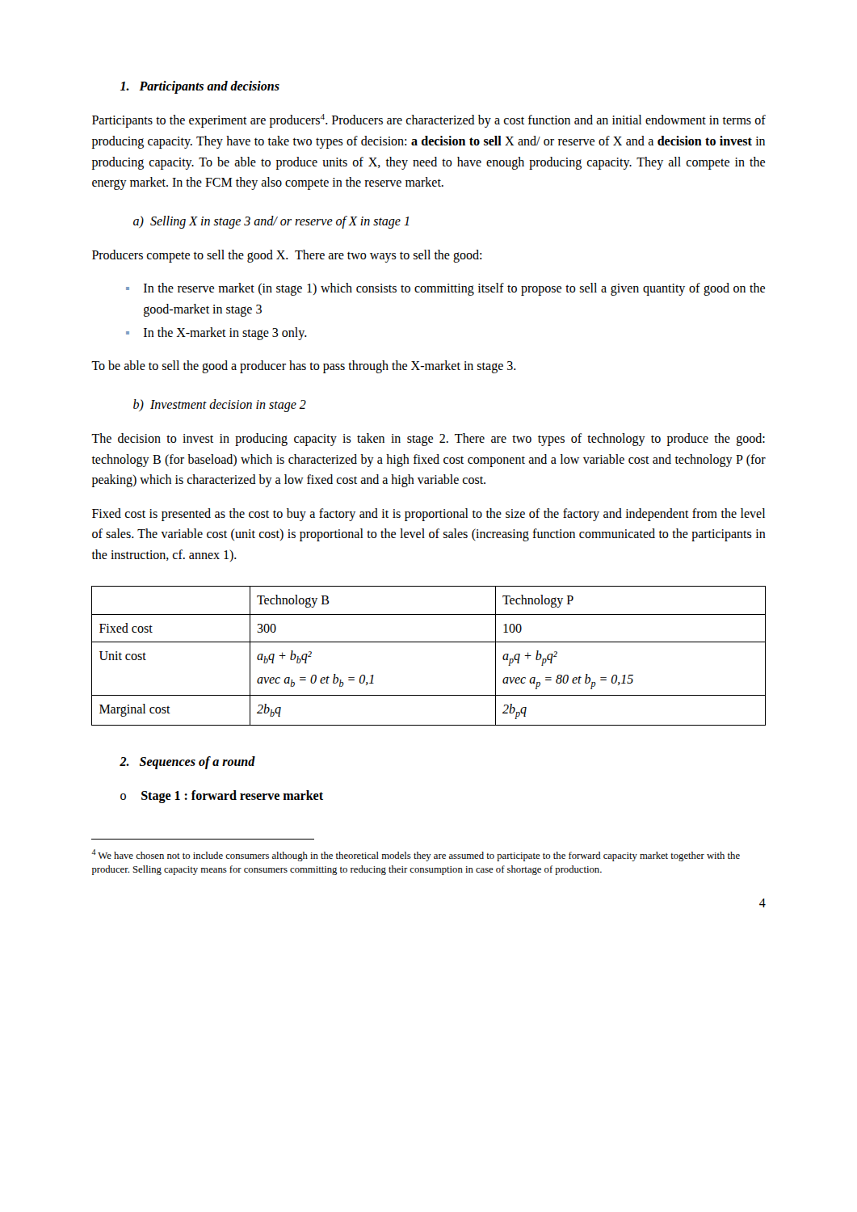1. Participants and decisions
Participants to the experiment are producers4. Producers are characterized by a cost function and an initial endowment in terms of producing capacity. They have to take two types of decision: a decision to sell X and/ or reserve of X and a decision to invest in producing capacity. To be able to produce units of X, they need to have enough producing capacity. They all compete in the energy market. In the FCM they also compete in the reserve market.
a) Selling X in stage 3 and/ or reserve of X in stage 1
Producers compete to sell the good X. There are two ways to sell the good:
In the reserve market (in stage 1) which consists to committing itself to propose to sell a given quantity of good on the good-market in stage 3
In the X-market in stage 3 only.
To be able to sell the good a producer has to pass through the X-market in stage 3.
b) Investment decision in stage 2
The decision to invest in producing capacity is taken in stage 2. There are two types of technology to produce the good: technology B (for baseload) which is characterized by a high fixed cost component and a low variable cost and technology P (for peaking) which is characterized by a low fixed cost and a high variable cost.
Fixed cost is presented as the cost to buy a factory and it is proportional to the size of the factory and independent from the level of sales. The variable cost (unit cost) is proportional to the level of sales (increasing function communicated to the participants in the instruction, cf. annex 1).
| | Technology B | Technology P |
| --- | --- | --- |
| Fixed cost | 300 | 100 |
| Unit cost | a b q + b b q² avec a b = 0 et b b = 0,1 | a p q + b p q² avec a p = 80 et b p = 0,15 |
| Marginal cost | 2b b q | 2b p q |
2. Sequences of a round
Stage 1 : forward reserve market
4 We have chosen not to include consumers although in the theoretical models they are assumed to participate to the forward capacity market together with the producer. Selling capacity means for consumers committing to reducing their consumption in case of shortage of production.
4